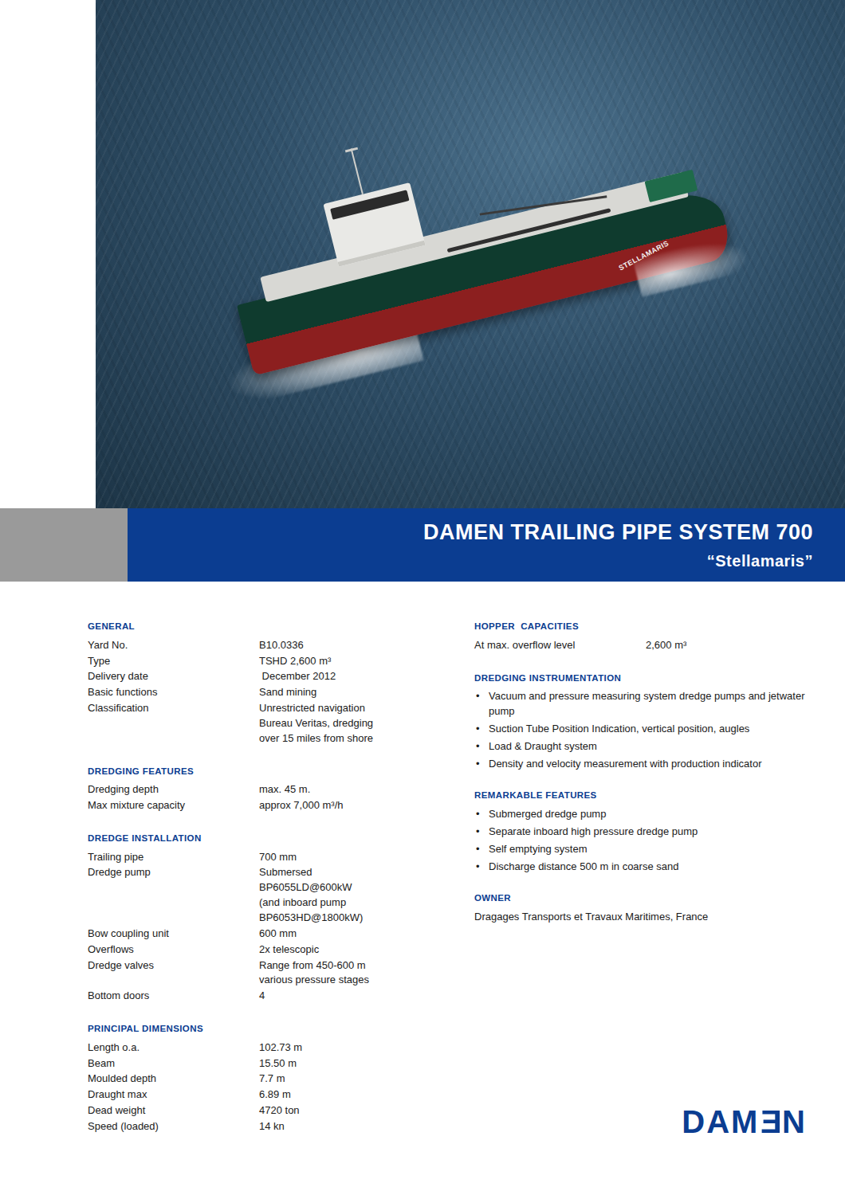STELLAMARIS
Damen Trailing Pipe System 700
“Stellamaris”
General
| Yard No. | B10.0336 |
| Type | TSHD 2,600 m³ |
| Delivery date | December 2012 |
| Basic functions | Sand mining |
| Classification | Unrestricted navigation Bureau Veritas, dredging over 15 miles from shore |
Dredging features
| Dredging depth | max. 45 m. |
| Max mixture capacity | approx 7,000 m³/h |
Dredge installation
| Trailing pipe | 700 mm |
| Dredge pump | Submersed BP6055LD@600kW (and inboard pump BP6053HD@1800kW) |
| Bow coupling unit | 600 mm |
| Overflows | 2x telescopic |
| Dredge valves | Range from 450-600 m various pressure stages |
| Bottom doors | 4 |
Principal dimensions
| Length o.a. | 102.73 m |
| Beam | 15.50 m |
| Moulded depth | 7.7 m |
| Draught max | 6.89 m |
| Dead weight | 4720 ton |
| Speed (loaded) | 14 kn |
Hopper capacities
| At max. overflow level | 2,600 m³ |
Dredging instrumentation
Vacuum and pressure measuring system dredge pumps and jetwater pump
Suction Tube Position Indication, vertical position, augles
Load & Draught system
Density and velocity measurement with production indicator
Remarkable features
Submerged dredge pump
Separate inboard high pressure dredge pump
Self emptying system
Discharge distance 500 m in coarse sand
Owner
Dragages Transports et Travaux Maritimes, France
DAMEN